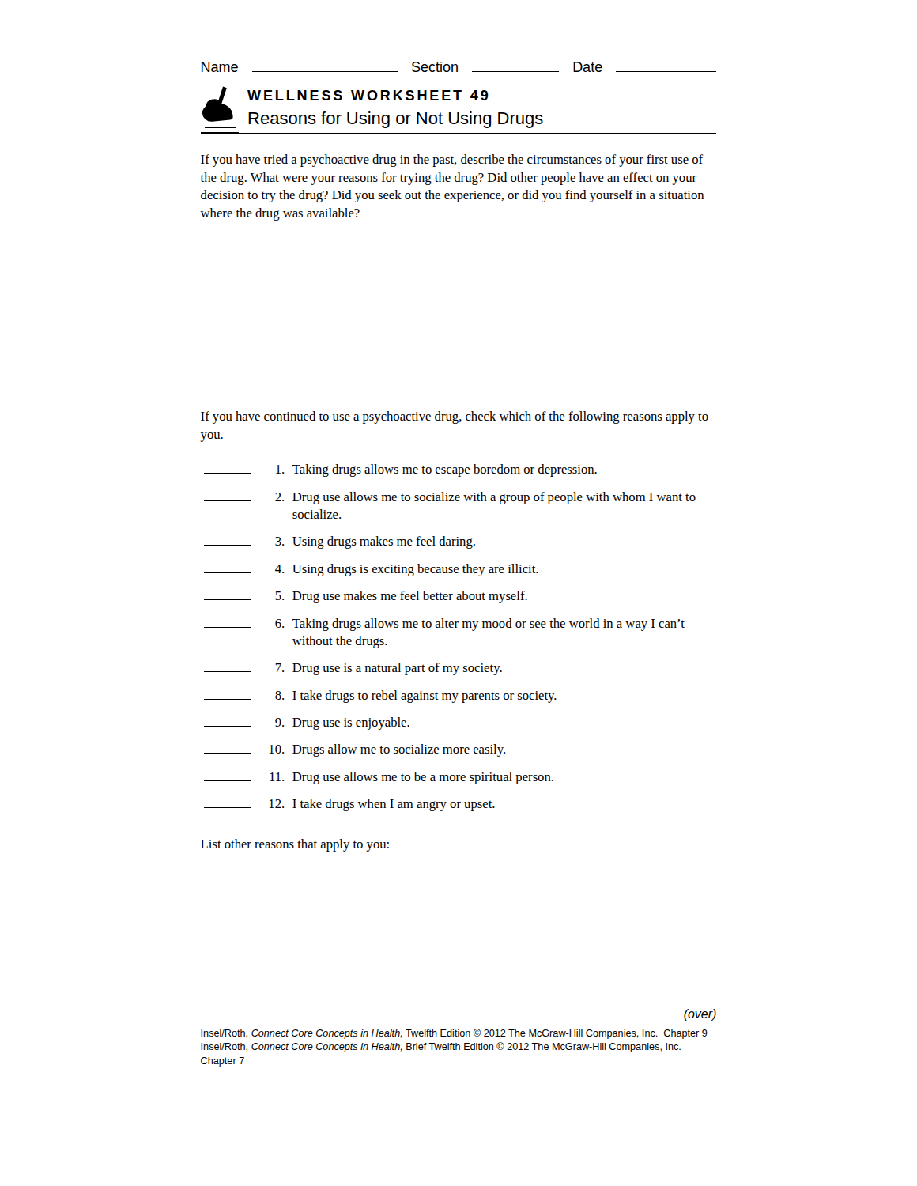Name Section Date
Wellness Worksheet 49
Reasons for Using or Not Using Drugs
If you have tried a psychoactive drug in the past, describe the circumstances of your first use of the drug. What were your reasons for trying the drug? Did other people have an effect on your decision to try the drug? Did you seek out the experience, or did you find yourself in a situation where the drug was available?
If you have continued to use a psychoactive drug, check which of the following reasons apply to you.
1 Taking drugs allows me to escape boredom or depression.
2 Drug use allows me to socialize with a group of people with whom I want to socialize.
3 Using drugs makes me feel daring.
4 Using drugs is exciting because they are illicit.
5 Drug use makes me feel better about myself.
6 Taking drugs allows me to alter my mood or see the world in a way I can’t without the drugs.
7 Drug use is a natural part of my society.
8 I take drugs to rebel against my parents or society.
9 Drug use is enjoyable.
10 Drugs allow me to socialize more easily.
11 Drug use allows me to be a more spiritual person.
12 I take drugs when I am angry or upset.
List other reasons that apply to you:
(over)
Insel/Roth, Connect Core Concepts in Health, Twelfth Edition © 2012 The McGraw-Hill Companies, Inc. Chapter 9
Insel/Roth, Connect Core Concepts in Health, Brief Twelfth Edition © 2012 The McGraw-Hill Companies, Inc. Chapter 7